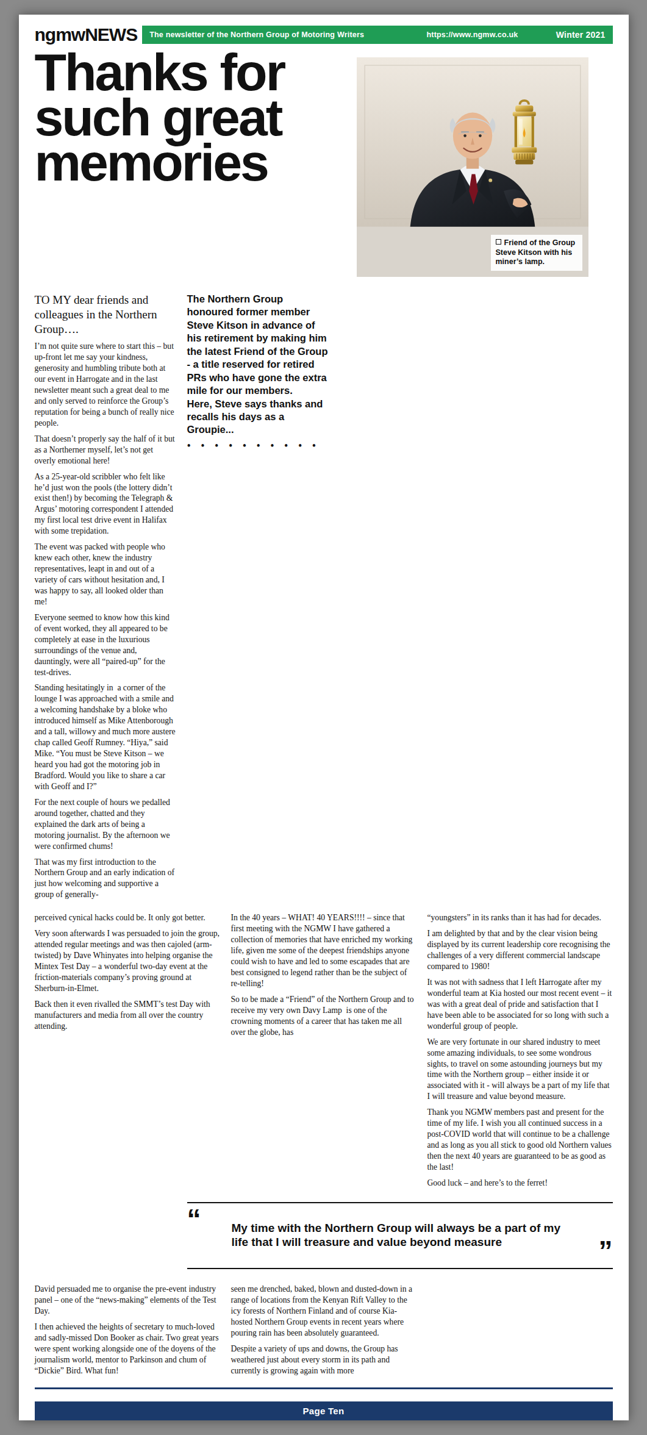ngmw NEWS
The newsletter of the Northern Group of Motoring Writers https://www.ngmw.co.uk Winter 2021
Thanks for such great memories
Friend of the Group Steve Kitson with his miner’s lamp.
TO MY dear friends and colleagues in the Northern Group….
I’m not quite sure where to start this – but up-front let me say your kindness, generosity and humbling tribute both at our event in Harrogate and in the last newsletter meant such a great deal to me and only served to reinforce the Group’s reputation for being a bunch of really nice people.
That doesn’t properly say the half of it but as a Northerner myself, let’s not get overly emotional here!
As a 25-year-old scribbler who felt like he’d just won the pools (the lottery didn’t exist then!) by becoming the Telegraph & Argus’ motoring correspondent I attended my first local test drive event in Halifax with some trepidation.
The event was packed with people who knew each other, knew the industry representatives, leapt in and out of a variety of cars without hesitation and, I was happy to say, all looked older than me!
Everyone seemed to know how this kind of event worked, they all appeared to be completely at ease in the luxurious surroundings of the venue and, dauntingly, were all “paired-up” for the test-drives.
Standing hesitatingly in a corner of the lounge I was approached with a smile and a welcoming handshake by a bloke who introduced himself as Mike Attenborough and a tall, willowy and much more austere chap called Geoff Rumney. “Hiya,” said Mike. “You must be Steve Kitson – we heard you had got the motoring job in Bradford. Would you like to share a car with Geoff and I?”
For the next couple of hours we pedalled around together, chatted and they explained the dark arts of being a motoring journalist. By the afternoon we were confirmed chums!
That was my first introduction to the Northern Group and an early indication of just how welcoming and supportive a group of generally-
The Northern Group honoured former member Steve Kitson in advance of his retirement by making him the latest Friend of the Group - a title reserved for retired PRs who have gone the extra mile for our members.
Here, Steve says thanks and recalls his days as a Groupie...
• • • • • • • • • •
perceived cynical hacks could be. It only got better.
Very soon afterwards I was persuaded to join the group, attended regular meetings and was then cajoled (arm-twisted) by Dave Whinyates into helping organise the Mintex Test Day – a wonderful two-day event at the friction-materials company’s proving ground at Sherburn-in-Elmet.
Back then it even rivalled the SMMT’s test Day with manufacturers and media from all over the country attending.
In the 40 years – WHAT! 40 YEARS!!!! – since that first meeting with the NGMW I have gathered a collection of memories that have enriched my working life, given me some of the deepest friendships anyone could wish to have and led to some escapades that are best consigned to legend rather than be the subject of re-telling!
So to be made a “Friend” of the Northern Group and to receive my very own Davy Lamp is one of the crowning moments of a career that has taken me all over the globe, has
“youngsters” in its ranks than it has had for decades.
I am delighted by that and by the clear vision being displayed by its current leadership core recognising the challenges of a very different commercial landscape compared to 1980!
It was not with sadness that I left Harrogate after my wonderful team at Kia hosted our most recent event – it was with a great deal of pride and satisfaction that I have been able to be associated for so long with such a wonderful group of people.
We are very fortunate in our shared industry to meet some amazing individuals, to see some wondrous sights, to travel on some astounding journeys but my time with the Northern group – either inside it or associated with it - will always be a part of my life that I will treasure and value beyond measure.
Thank you NGMW members past and present for the time of my life. I wish you all continued success in a post-COVID world that will continue to be a challenge and as long as you all stick to good old Northern values then the next 40 years are guaranteed to be as good as the last!
Good luck – and here’s to the ferret!
“
My time with the Northern Group will always be a part of my life that I will treasure and value beyond measure
”
David persuaded me to organise the pre-event industry panel – one of the “news-making” elements of the Test Day.
I then achieved the heights of secretary to much-loved and sadly-missed Don Booker as chair. Two great years were spent working alongside one of the doyens of the journalism world, mentor to Parkinson and chum of “Dickie” Bird. What fun!
seen me drenched, baked, blown and dusted-down in a range of locations from the Kenyan Rift Valley to the icy forests of Northern Finland and of course Kia-hosted Northern Group events in recent years where pouring rain has been absolutely guaranteed.
Despite a variety of ups and downs, the Group has weathered just about every storm in its path and currently is growing again with more
Page Ten